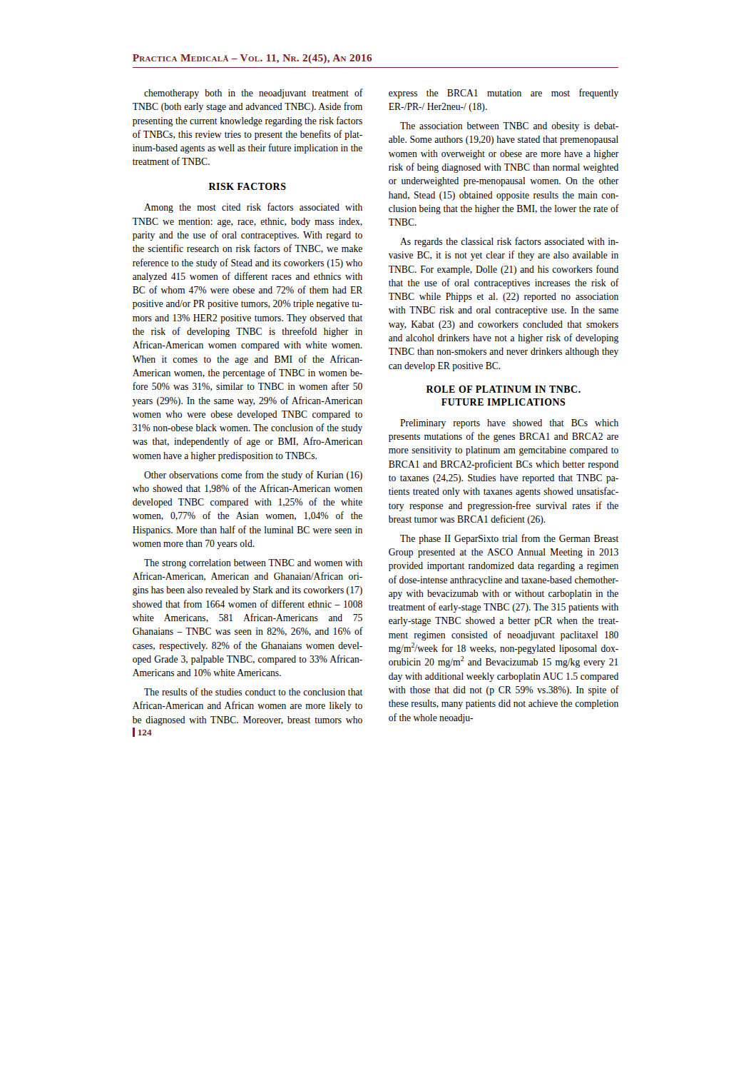Practica Medicală – Vol. 11, Nr. 2(45), An 2016
chemotherapy both in the neoadjuvant treatment of TNBC (both early stage and advanced TNBC). Aside from presenting the current knowledge regarding the risk factors of TNBCs, this review tries to present the benefits of platinum-based agents as well as their future implication in the treatment of TNBC.
RISK FACTORS
Among the most cited risk factors associated with TNBC we mention: age, race, ethnic, body mass index, parity and the use of oral contraceptives. With regard to the scientific research on risk factors of TNBC, we make reference to the study of Stead and its coworkers (15) who analyzed 415 women of different races and ethnics with BC of whom 47% were obese and 72% of them had ER positive and/or PR positive tumors, 20% triple negative tumors and 13% HER2 positive tumors. They observed that the risk of developing TNBC is threefold higher in African-American women compared with white women. When it comes to the age and BMI of the African-American women, the percentage of TNBC in women before 50% was 31%, similar to TNBC in women after 50 years (29%). In the same way, 29% of African-American women who were obese developed TNBC compared to 31% non-obese black women. The conclusion of the study was that, independently of age or BMI, Afro-American women have a higher predisposition to TNBCs.
Other observations come from the study of Kurian (16) who showed that 1,98% of the African-American women developed TNBC compared with 1,25% of the white women, 0,77% of the Asian women, 1,04% of the Hispanics. More than half of the luminal BC were seen in women more than 70 years old.
The strong correlation between TNBC and women with African-American, American and Ghanaian/African origins has been also revealed by Stark and its coworkers (17) showed that from 1664 women of different ethnic – 1008 white Americans, 581 African-Americans and 75 Ghanaians – TNBC was seen in 82%, 26%, and 16% of cases, respectively. 82% of the Ghanaians women developed Grade 3, palpable TNBC, compared to 33% African-Americans and 10% white Americans.
The results of the studies conduct to the conclusion that African-American and African women are more likely to be diagnosed with TNBC. Moreover, breast tumors who express the BRCA1 mutation are most frequently ER-/PR-/ Her2neu-/ (18).
The association between TNBC and obesity is debatable. Some authors (19,20) have stated that premenopausal women with overweight or obese are more have a higher risk of being diagnosed with TNBC than normal weighted or underweighted pre-menopausal women. On the other hand, Stead (15) obtained opposite results the main conclusion being that the higher the BMI, the lower the rate of TNBC.
As regards the classical risk factors associated with invasive BC, it is not yet clear if they are also available in TNBC. For example, Dolle (21) and his coworkers found that the use of oral contraceptives increases the risk of TNBC while Phipps et al. (22) reported no association with TNBC risk and oral contraceptive use. In the same way, Kabat (23) and coworkers concluded that smokers and alcohol drinkers have not a higher risk of developing TNBC than non-smokers and never drinkers although they can develop ER positive BC.
ROLE OF PLATINUM IN TNBC.
FUTURE IMPLICATIONS
Preliminary reports have showed that BCs which presents mutations of the genes BRCA1 and BRCA2 are more sensitivity to platinum am gemcitabine compared to BRCA1 and BRCA2-proficient BCs which better respond to taxanes (24,25). Studies have reported that TNBC patients treated only with taxanes agents showed unsatisfactory response and pregression-free survival rates if the breast tumor was BRCA1 deficient (26).
The phase II GeparSixto trial from the German Breast Group presented at the ASCO Annual Meeting in 2013 provided important randomized data regarding a regimen of dose-intense anthracycline and taxane-based chemotherapy with bevacizumab with or without carboplatin in the treatment of early-stage TNBC (27). The 315 patients with early-stage TNBC showed a better pCR when the treatment regimen consisted of neoadjuvant paclitaxel 180 mg/m2/week for 18 weeks, non-pegylated liposomal doxorubicin 20 mg/m2 and Bevacizumab 15 mg/kg every 21 day with additional weekly carboplatin AUC 1.5 compared with those that did not (p CR 59% vs.38%). In spite of these results, many patients did not achieve the completion of the whole neoadju-
124